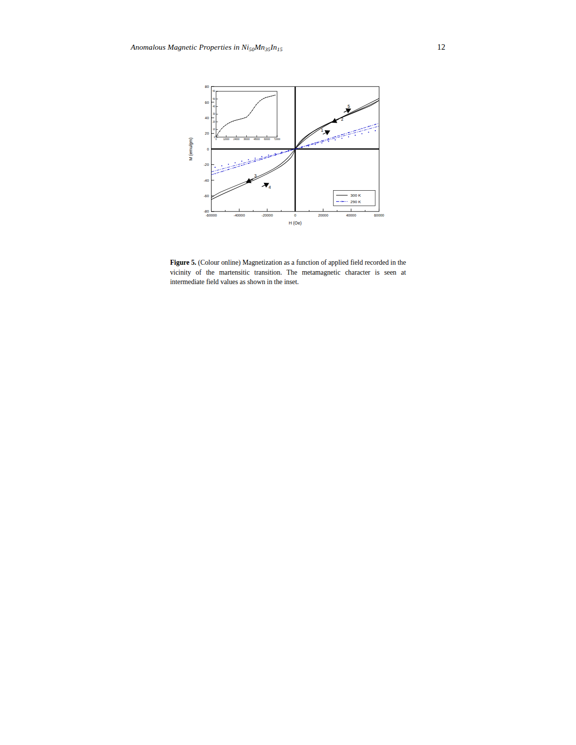Anomalous Magnetic Properties in Ni50Mn35In15
12
-60000 -40000 -20000 0 20000 40000 60000 80 60 40 20 0 -20 -40 -60 -80 H (Oe) M (emu/gm) 1 2 3 4 5 300 K 290 K 0 12000 24000 36000 48000 60000 72000 0 10 20 30 40 50 60
Figure 5. (Colour online) Magnetization as a function of applied field recorded in the vicinity of the martensitic transition. The metamagnetic character is seen at intermediate field values as shown in the inset.